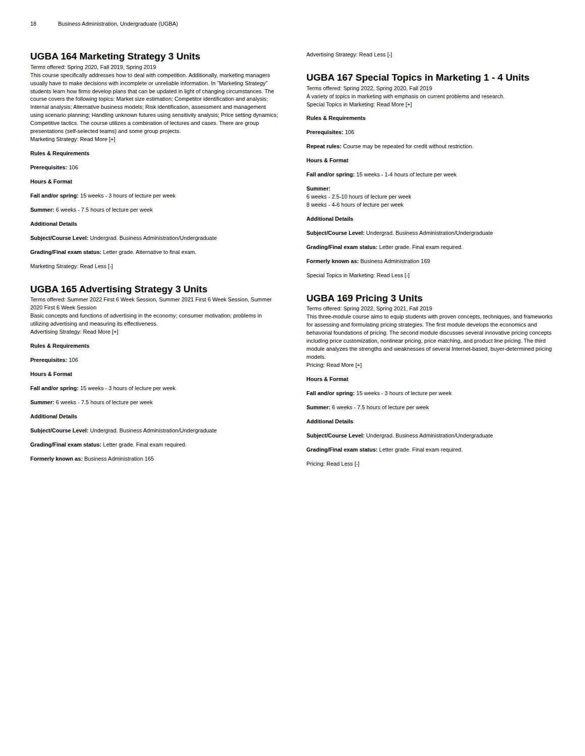18 Business Administration, Undergraduate (UGBA)
UGBA 164 Marketing Strategy 3 Units
Terms offered: Spring 2020, Fall 2019, Spring 2019
This course specifically addresses how to deal with competition. Additionally, marketing managers usually have to make decisions with incomplete or unreliable information. In “Marketing Strategy” students learn how firms develop plans that can be updated in light of changing circumstances. The course covers the following topics: Market size estimation; Competitor identification and analysis; Internal analysis; Alternative business models; Risk identification, assessment and management using scenario planning; Handling unknown futures using sensitivity analysis; Price setting dynamics; Competitive tactics. The course utilizes a combination of lectures and cases. There are group presentations (self-selected teams) and some group projects.
Marketing Strategy: Read More [+]
Rules & Requirements
Prerequisites: 106
Hours & Format
Fall and/or spring: 15 weeks - 3 hours of lecture per week
Summer: 6 weeks - 7.5 hours of lecture per week
Additional Details
Subject/Course Level: Undergrad. Business Administration/Undergraduate
Grading/Final exam status: Letter grade. Alternative to final exam.
Marketing Strategy: Read Less [-]
UGBA 165 Advertising Strategy 3 Units
Terms offered: Summer 2022 First 6 Week Session, Summer 2021 First 6 Week Session, Summer 2020 First 6 Week Session
Basic concepts and functions of advertising in the economy; consumer motivation; problems in utilizing advertising and measuring its effectiveness.
Advertising Strategy: Read More [+]
Rules & Requirements
Prerequisites: 106
Hours & Format
Fall and/or spring: 15 weeks - 3 hours of lecture per week
Summer: 6 weeks - 7.5 hours of lecture per week
Additional Details
Subject/Course Level: Undergrad. Business Administration/Undergraduate
Grading/Final exam status: Letter grade. Final exam required.
Formerly known as: Business Administration 165
Advertising Strategy: Read Less [-]
UGBA 167 Special Topics in Marketing 1 - 4 Units
Terms offered: Spring 2022, Spring 2020, Fall 2019
A variety of topics in marketing with emphasis on current problems and research.
Special Topics in Marketing: Read More [+]
Rules & Requirements
Prerequisites: 106
Repeat rules: Course may be repeated for credit without restriction.
Hours & Format
Fall and/or spring: 15 weeks - 1-4 hours of lecture per week
Summer:
6 weeks - 2.5-10 hours of lecture per week
8 weeks - 4-6 hours of lecture per week
Additional Details
Subject/Course Level: Undergrad. Business Administration/Undergraduate
Grading/Final exam status: Letter grade. Final exam required.
Formerly known as: Business Administration 169
Special Topics in Marketing: Read Less [-]
UGBA 169 Pricing 3 Units
Terms offered: Spring 2022, Spring 2021, Fall 2019
This three-module course aims to equip students with proven concepts, techniques, and frameworks for assessing and formulating pricing strategies. The first module develops the economics and behavorial foundations of pricing. The second module discusses several innovative pricing concepts including price customization, nonlinear pricing, price matching, and product line pricing. The third module analyzes the strengths and weaknesses of several Internet-based, buyer-determined pricing models.
Pricing: Read More [+]
Hours & Format
Fall and/or spring: 15 weeks - 3 hours of lecture per week
Summer: 6 weeks - 7.5 hours of lecture per week
Additional Details
Subject/Course Level: Undergrad. Business Administration/Undergraduate
Grading/Final exam status: Letter grade. Final exam required.
Pricing: Read Less [-]